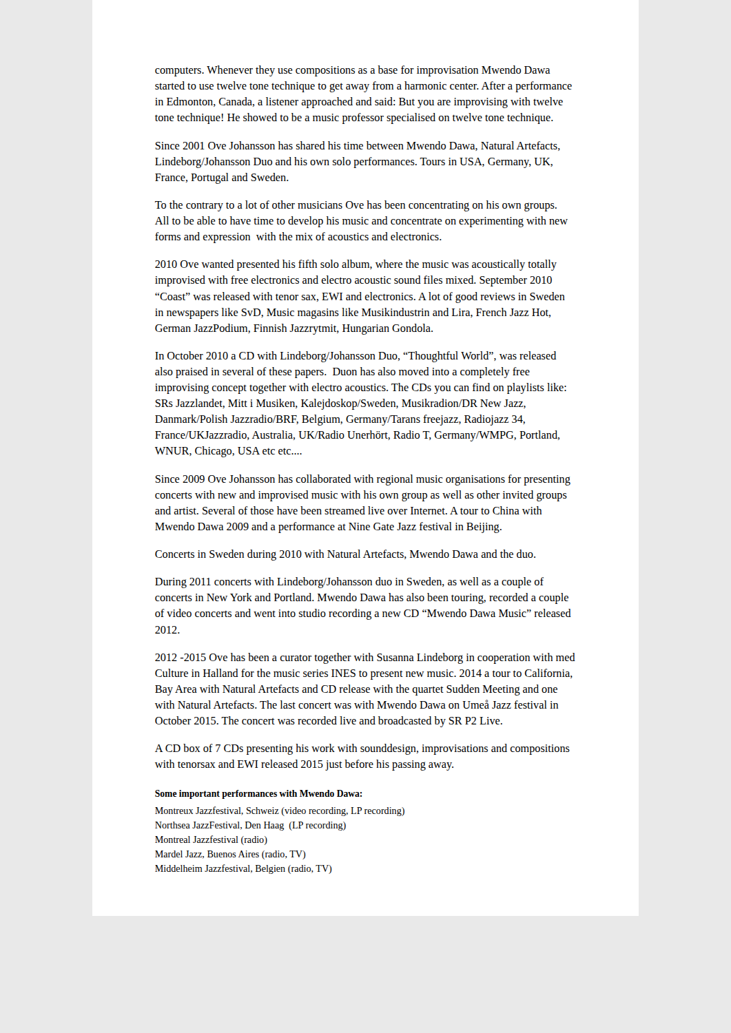computers. Whenever they use compositions as a base for improvisation Mwendo Dawa started to use twelve tone technique to get away from a harmonic center. After a performance in Edmonton, Canada, a listener approached and said: But you are improvising with twelve tone technique! He showed to be a music professor specialised on twelve tone technique.
Since 2001 Ove Johansson has shared his time between Mwendo Dawa, Natural Artefacts, Lindeborg/Johansson Duo and his own solo performances. Tours in USA, Germany, UK, France, Portugal and Sweden.
To the contrary to a lot of other musicians Ove has been concentrating on his own groups. All to be able to have time to develop his music and concentrate on experimenting with new forms and expression with the mix of acoustics and electronics.
2010 Ove wanted presented his fifth solo album, where the music was acoustically totally improvised with free electronics and electro acoustic sound files mixed. September 2010 “Coast” was released with tenor sax, EWI and electronics. A lot of good reviews in Sweden in newspapers like SvD, Music magasins like Musikindustrin and Lira, French Jazz Hot, German JazzPodium, Finnish Jazzrytmit, Hungarian Gondola.
In October 2010 a CD with Lindeborg/Johansson Duo, “Thoughtful World”, was released also praised in several of these papers. Duon has also moved into a completely free improvising concept together with electro acoustics. The CDs you can find on playlists like: SRs Jazzlandet, Mitt i Musiken, Kalejdoskop/Sweden, Musikradion/DR New Jazz, Danmark/Polish Jazzradio/BRF, Belgium, Germany/Tarans freejazz, Radiojazz 34, France/UKJazzradio, Australia, UK/Radio Unerhört, Radio T, Germany/WMPG, Portland, WNUR, Chicago, USA etc etc....
Since 2009 Ove Johansson has collaborated with regional music organisations for presenting concerts with new and improvised music with his own group as well as other invited groups and artist. Several of those have been streamed live over Internet. A tour to China with Mwendo Dawa 2009 and a performance at Nine Gate Jazz festival in Beijing.
Concerts in Sweden during 2010 with Natural Artefacts, Mwendo Dawa and the duo.
During 2011 concerts with Lindeborg/Johansson duo in Sweden, as well as a couple of concerts in New York and Portland. Mwendo Dawa has also been touring, recorded a couple of video concerts and went into studio recording a new CD “Mwendo Dawa Music” released 2012.
2012 -2015 Ove has been a curator together with Susanna Lindeborg in cooperation with med Culture in Halland for the music series INES to present new music. 2014 a tour to California, Bay Area with Natural Artefacts and CD release with the quartet Sudden Meeting and one with Natural Artefacts. The last concert was with Mwendo Dawa on Umeå Jazz festival in October 2015. The concert was recorded live and broadcasted by SR P2 Live.
A CD box of 7 CDs presenting his work with sounddesign, improvisations and compositions with tenorsax and EWI released 2015 just before his passing away.
Some important performances with Mwendo Dawa:
Montreux Jazzfestival, Schweiz (video recording, LP recording)
Northsea JazzFestival, Den Haag (LP recording)
Montreal Jazzfestival (radio)
Mardel Jazz, Buenos Aires (radio, TV)
Middelheim Jazzfestival, Belgien (radio, TV)